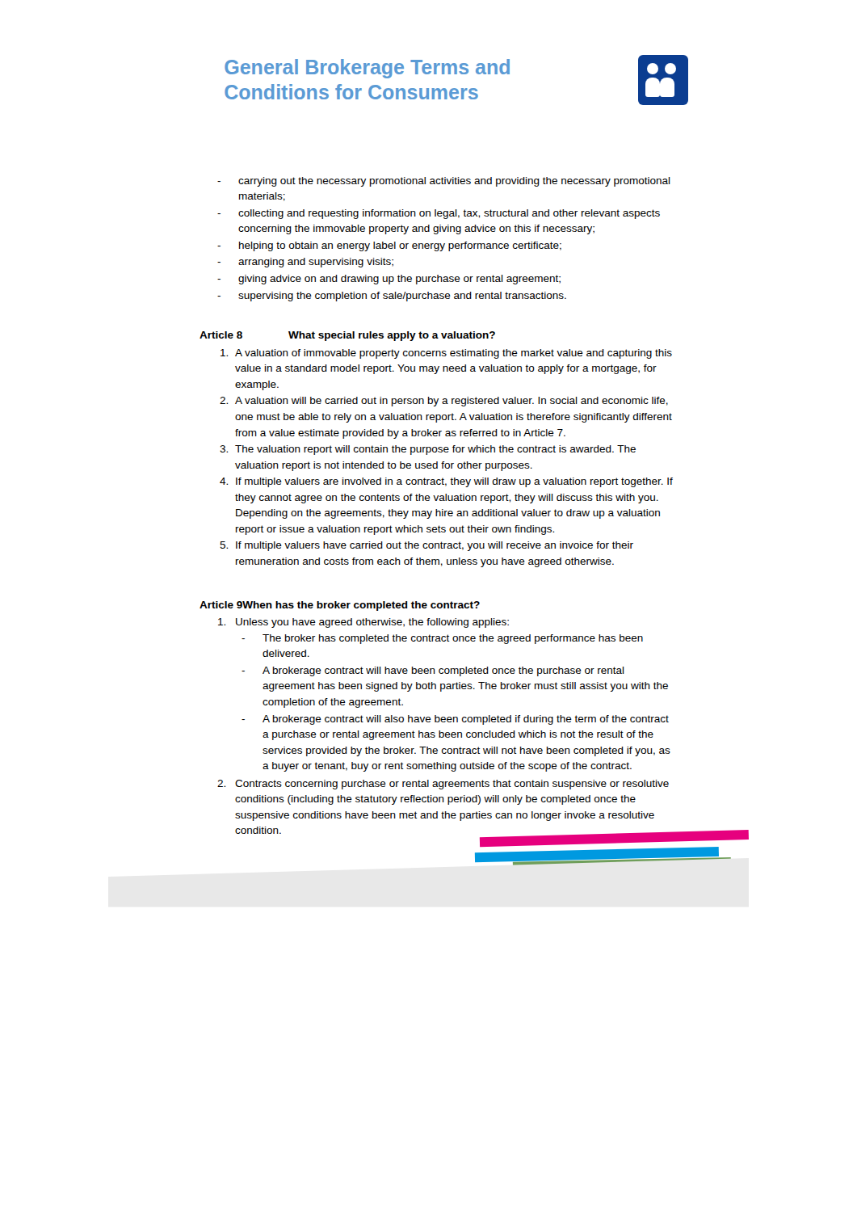General Brokerage Terms and
Conditions for Consumers
carrying out the necessary promotional activities and providing the necessary promotional materials;
collecting and requesting information on legal, tax, structural and other relevant aspects concerning the immovable property and giving advice on this if necessary;
helping to obtain an energy label or energy performance certificate;
arranging and supervising visits;
giving advice on and drawing up the purchase or rental agreement;
supervising the completion of sale/purchase and rental transactions.
Article 8 What special rules apply to a valuation?
A valuation of immovable property concerns estimating the market value and capturing this value in a standard model report. You may need a valuation to apply for a mortgage, for example.
A valuation will be carried out in person by a registered valuer. In social and economic life, one must be able to rely on a valuation report. A valuation is therefore significantly different from a value estimate provided by a broker as referred to in Article 7.
The valuation report will contain the purpose for which the contract is awarded. The valuation report is not intended to be used for other purposes.
If multiple valuers are involved in a contract, they will draw up a valuation report together. If they cannot agree on the contents of the valuation report, they will discuss this with you. Depending on the agreements, they may hire an additional valuer to draw up a valuation report or issue a valuation report which sets out their own findings.
If multiple valuers have carried out the contract, you will receive an invoice for their remuneration and costs from each of them, unless you have agreed otherwise.
Article 9 When has the broker completed the contract?
Unless you have agreed otherwise, the following applies:
The broker has completed the contract once the agreed performance has been delivered.
A brokerage contract will have been completed once the purchase or rental agreement has been signed by both parties. The broker must still assist you with the completion of the agreement.
A brokerage contract will also have been completed if during the term of the contract a purchase or rental agreement has been concluded which is not the result of the services provided by the broker. The contract will not have been completed if you, as a buyer or tenant, buy or rent something outside of the scope of the contract.
Contracts concerning purchase or rental agreements that contain suspensive or resolutive conditions (including the statutory reflection period) will only be completed once the suspensive conditions have been met and the parties can no longer invoke a resolutive condition.